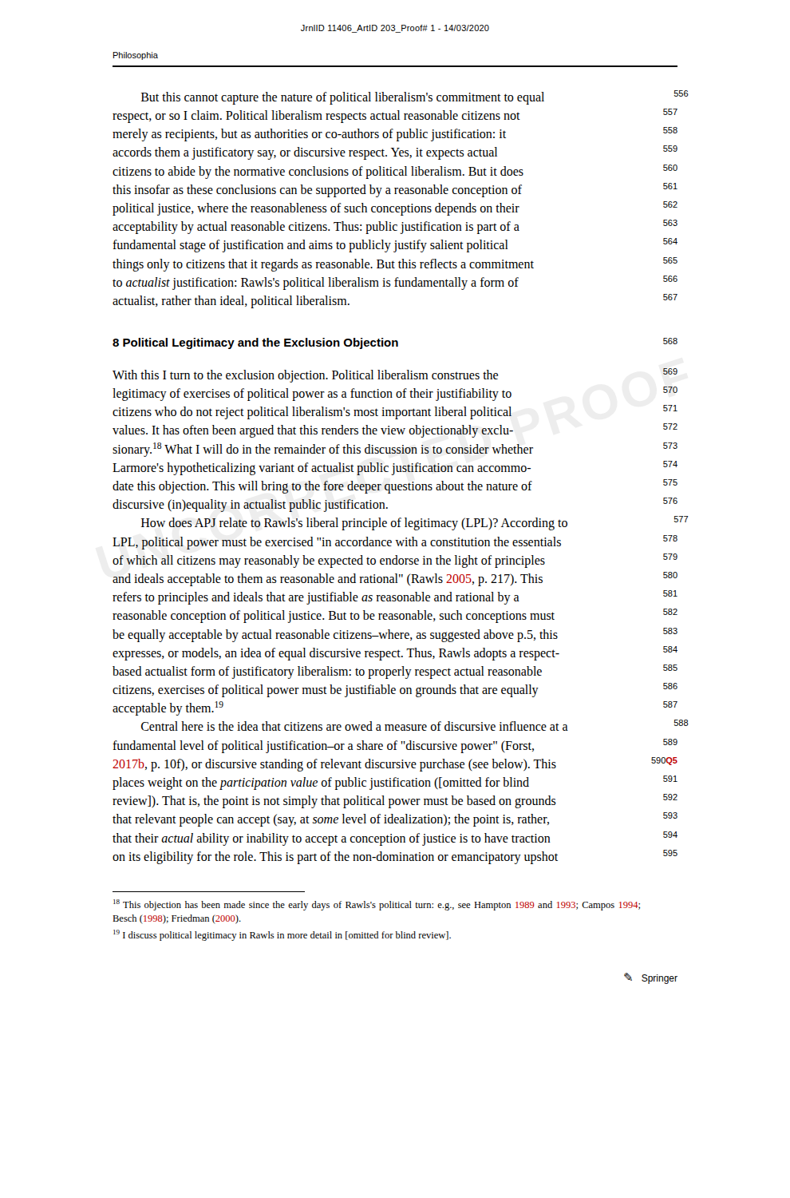JrnlID 11406_ArtID 203_Proof# 1 - 14/03/2020
Philosophia
UNCORRECTED PROOF
556 But this cannot capture the nature of political liberalism's commitment to equal
557respect, or so I claim. Political liberalism respects actual reasonable citizens not
558merely as recipients, but as authorities or co-authors of public justification: it
559accords them a justificatory say, or discursive respect. Yes, it expects actual
560citizens to abide by the normative conclusions of political liberalism. But it does
561this insofar as these conclusions can be supported by a reasonable conception of
562political justice, where the reasonableness of such conceptions depends on their
563acceptability by actual reasonable citizens. Thus: public justification is part of a
564fundamental stage of justification and aims to publicly justify salient political
565things only to citizens that it regards as reasonable. But this reflects a commitment
566to actualist justification: Rawls's political liberalism is fundamentally a form of
567actualist, rather than ideal, political liberalism.
5688 Political Legitimacy and the Exclusion Objection
569 With this I turn to the exclusion objection. Political liberalism construes the
570legitimacy of exercises of political power as a function of their justifiability to
571citizens who do not reject political liberalism's most important liberal political
572values. It has often been argued that this renders the view objectionably exclu-
573sionary.18 What I will do in the remainder of this discussion is to consider whether
574 Larmore's hypotheticalizing variant of actualist public justification can accommo-
575date this objection. This will bring to the fore deeper questions about the nature of
576discursive (in)equality in actualist public justification.
577 How does APJ relate to Rawls's liberal principle of legitimacy (LPL)? According to
578 LPL, political power must be exercised "in accordance with a constitution the essentials
579of which all citizens may reasonably be expected to endorse in the light of principles
580and ideals acceptable to them as reasonable and rational" (Rawls 2005, p. 217). This
581refers to principles and ideals that are justifiable as reasonable and rational by a
582reasonable conception of political justice. But to be reasonable, such conceptions must
583be equally acceptable by actual reasonable citizens–where, as suggested above p.5, this
584expresses, or models, an idea of equal discursive respect. Thus, Rawls adopts a respect-
585based actualist form of justificatory liberalism: to properly respect actual reasonable
586citizens, exercises of political power must be justifiable on grounds that are equally
587acceptable by them.19
588 Central here is the idea that citizens are owed a measure of discursive influence at a
589fundamental level of political justification–or a share of "discursive power" (Forst,
590Q52017b, p. 10f), or discursive standing of relevant discursive purchase (see below). This
591places weight on the participation value of public justification ([omitted for blind
592review]). That is, the point is not simply that political power must be based on grounds
593that relevant people can accept (say, at some level of idealization); the point is, rather,
594that their actual ability or inability to accept a conception of justice is to have traction
595on its eligibility for the role. This is part of the non-domination or emancipatory upshot
18 This objection has been made since the early days of Rawls's political turn: e.g., see Hampton 1989 and 1993; Campos 1994; Besch (1998); Friedman (2000).
19 I discuss political legitimacy in Rawls in more detail in [omitted for blind review].
✎ Springer